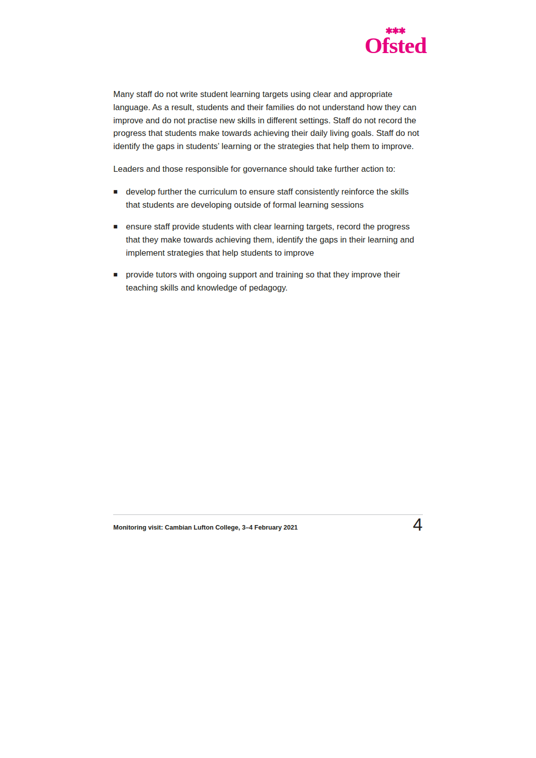✱✱✱
Ofsted
Many staff do not write student learning targets using clear and appropriate language. As a result, students and their families do not understand how they can improve and do not practise new skills in different settings. Staff do not record the progress that students make towards achieving their daily living goals. Staff do not identify the gaps in students’ learning or the strategies that help them to improve.
Leaders and those responsible for governance should take further action to:
develop further the curriculum to ensure staff consistently reinforce the skills that students are developing outside of formal learning sessions
ensure staff provide students with clear learning targets, record the progress that they make towards achieving them, identify the gaps in their learning and implement strategies that help students to improve
provide tutors with ongoing support and training so that they improve their teaching skills and knowledge of pedagogy.
Monitoring visit: Cambian Lufton College, 3–4 February 2021
4